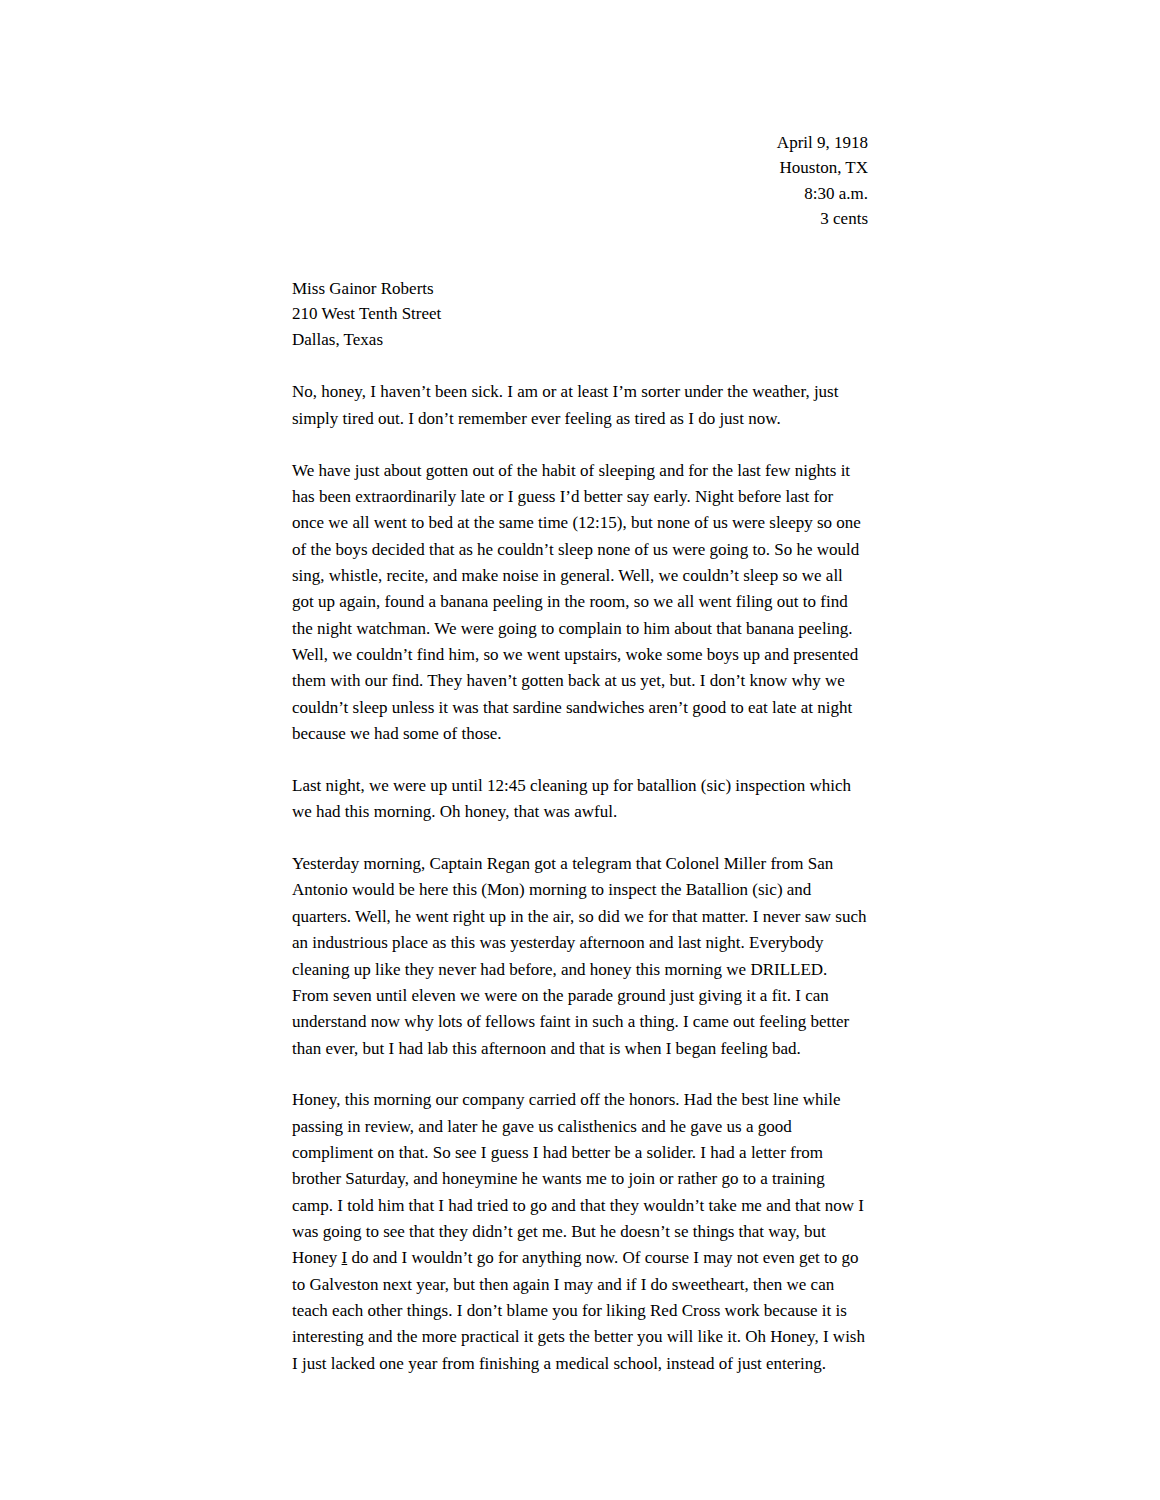April 9, 1918
Houston, TX
8:30 a.m.
3 cents
Miss Gainor Roberts
210 West Tenth Street
Dallas, Texas
No, honey, I haven’t been sick. I am or at least I’m sorter under the weather, just simply tired out. I don’t remember ever feeling as tired as I do just now.
We have just about gotten out of the habit of sleeping and for the last few nights it has been extraordinarily late or I guess I’d better say early. Night before last for once we all went to bed at the same time (12:15), but none of us were sleepy so one of the boys decided that as he couldn’t sleep none of us were going to. So he would sing, whistle, recite, and make noise in general. Well, we couldn’t sleep so we all got up again, found a banana peeling in the room, so we all went filing out to find the night watchman. We were going to complain to him about that banana peeling. Well, we couldn’t find him, so we went upstairs, woke some boys up and presented them with our find. They haven’t gotten back at us yet, but. I don’t know why we couldn’t sleep unless it was that sardine sandwiches aren’t good to eat late at night because we had some of those.
Last night, we were up until 12:45 cleaning up for batallion (sic) inspection which we had this morning. Oh honey, that was awful.
Yesterday morning, Captain Regan got a telegram that Colonel Miller from San Antonio would be here this (Mon) morning to inspect the Batallion (sic) and quarters. Well, he went right up in the air, so did we for that matter. I never saw such an industrious place as this was yesterday afternoon and last night. Everybody cleaning up like they never had before, and honey this morning we drilled. From seven until eleven we were on the parade ground just giving it a fit. I can understand now why lots of fellows faint in such a thing. I came out feeling better than ever, but I had lab this afternoon and that is when I began feeling bad.
Honey, this morning our company carried off the honors. Had the best line while passing in review, and later he gave us calisthenics and he gave us a good compliment on that. So see I guess I had better be a solider. I had a letter from brother Saturday, and honeymine he wants me to join or rather go to a training camp. I told him that I had tried to go and that they wouldn’t take me and that now I was going to see that they didn’t get me. But he doesn’t se things that way, but Honey I do and I wouldn’t go for anything now. Of course I may not even get to go to Galveston next year, but then again I may and if I do sweetheart, then we can teach each other things. I don’t blame you for liking Red Cross work because it is interesting and the more practical it gets the better you will like it. Oh Honey, I wish I just lacked one year from finishing a medical school, instead of just entering.